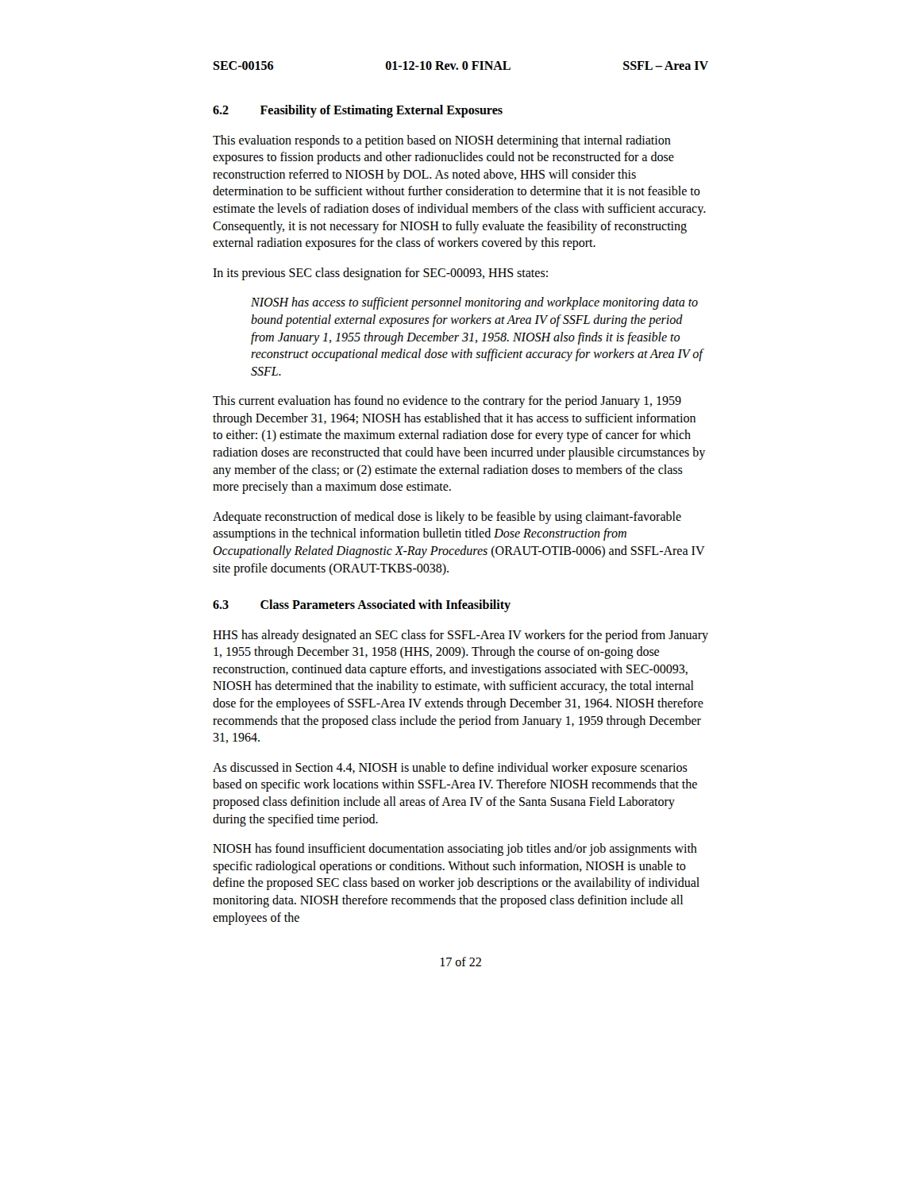SEC-00156
01-12-10 Rev. 0 FINAL
SSFL – Area IV
6.2 Feasibility of Estimating External Exposures
This evaluation responds to a petition based on NIOSH determining that internal radiation exposures to fission products and other radionuclides could not be reconstructed for a dose reconstruction referred to NIOSH by DOL. As noted above, HHS will consider this determination to be sufficient without further consideration to determine that it is not feasible to estimate the levels of radiation doses of individual members of the class with sufficient accuracy. Consequently, it is not necessary for NIOSH to fully evaluate the feasibility of reconstructing external radiation exposures for the class of workers covered by this report.
In its previous SEC class designation for SEC-00093, HHS states:
NIOSH has access to sufficient personnel monitoring and workplace monitoring data to bound potential external exposures for workers at Area IV of SSFL during the period from January 1, 1955 through December 31, 1958. NIOSH also finds it is feasible to reconstruct occupational medical dose with sufficient accuracy for workers at Area IV of SSFL.
This current evaluation has found no evidence to the contrary for the period January 1, 1959 through December 31, 1964; NIOSH has established that it has access to sufficient information to either: (1) estimate the maximum external radiation dose for every type of cancer for which radiation doses are reconstructed that could have been incurred under plausible circumstances by any member of the class; or (2) estimate the external radiation doses to members of the class more precisely than a maximum dose estimate.
Adequate reconstruction of medical dose is likely to be feasible by using claimant-favorable assumptions in the technical information bulletin titled Dose Reconstruction from Occupationally Related Diagnostic X-Ray Procedures (ORAUT-OTIB-0006) and SSFL-Area IV site profile documents (ORAUT-TKBS-0038).
6.3 Class Parameters Associated with Infeasibility
HHS has already designated an SEC class for SSFL-Area IV workers for the period from January 1, 1955 through December 31, 1958 (HHS, 2009). Through the course of on-going dose reconstruction, continued data capture efforts, and investigations associated with SEC-00093, NIOSH has determined that the inability to estimate, with sufficient accuracy, the total internal dose for the employees of SSFL-Area IV extends through December 31, 1964. NIOSH therefore recommends that the proposed class include the period from January 1, 1959 through December 31, 1964.
As discussed in Section 4.4, NIOSH is unable to define individual worker exposure scenarios based on specific work locations within SSFL-Area IV. Therefore NIOSH recommends that the proposed class definition include all areas of Area IV of the Santa Susana Field Laboratory during the specified time period.
NIOSH has found insufficient documentation associating job titles and/or job assignments with specific radiological operations or conditions. Without such information, NIOSH is unable to define the proposed SEC class based on worker job descriptions or the availability of individual monitoring data. NIOSH therefore recommends that the proposed class definition include all employees of the
17 of 22